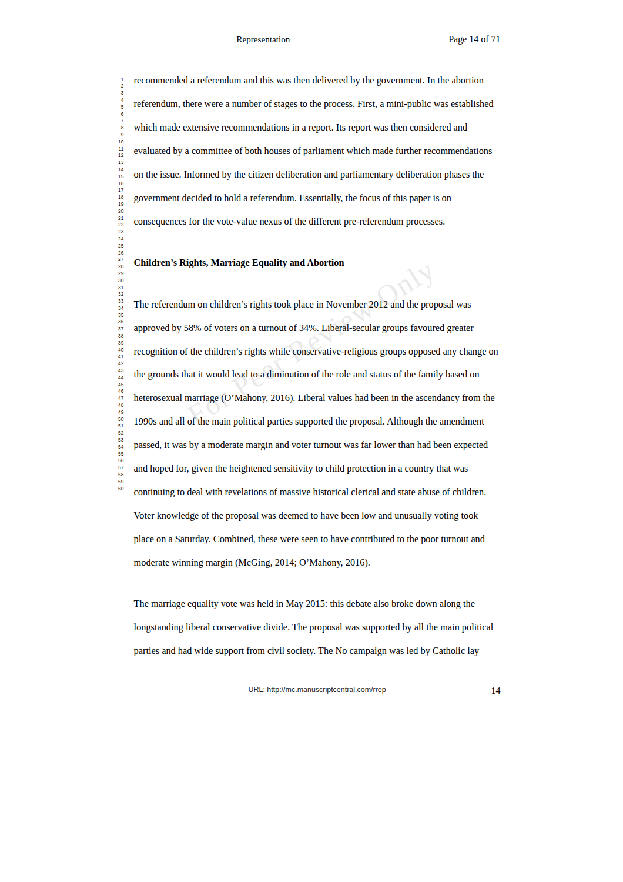Representation Page 14 of 71
123456789101112131415161718192021222324252627282930313233343536373839404142434445464748495051525354555657585960
For Peer Review Only
recommended a referendum and this was then delivered by the government. In the abortion referendum, there were a number of stages to the process. First, a mini-public was established which made extensive recommendations in a report. Its report was then considered and evaluated by a committee of both houses of parliament which made further recommendations on the issue. Informed by the citizen deliberation and parliamentary deliberation phases the government decided to hold a referendum. Essentially, the focus of this paper is on consequences for the vote-value nexus of the different pre-referendum processes.
Children’s Rights, Marriage Equality and Abortion
The referendum on children’s rights took place in November 2012 and the proposal was approved by 58% of voters on a turnout of 34%. Liberal-secular groups favoured greater recognition of the children’s rights while conservative-religious groups opposed any change on the grounds that it would lead to a diminution of the role and status of the family based on heterosexual marriage (O’Mahony, 2016). Liberal values had been in the ascendancy from the 1990s and all of the main political parties supported the proposal. Although the amendment passed, it was by a moderate margin and voter turnout was far lower than had been expected and hoped for, given the heightened sensitivity to child protection in a country that was continuing to deal with revelations of massive historical clerical and state abuse of children. Voter knowledge of the proposal was deemed to have been low and unusually voting took place on a Saturday. Combined, these were seen to have contributed to the poor turnout and moderate winning margin (McGing, 2014; O’Mahony, 2016).
The marriage equality vote was held in May 2015: this debate also broke down along the longstanding liberal conservative divide. The proposal was supported by all the main political parties and had wide support from civil society. The No campaign was led by Catholic lay
URL: http://mc.manuscriptcentral.com/rrep 14